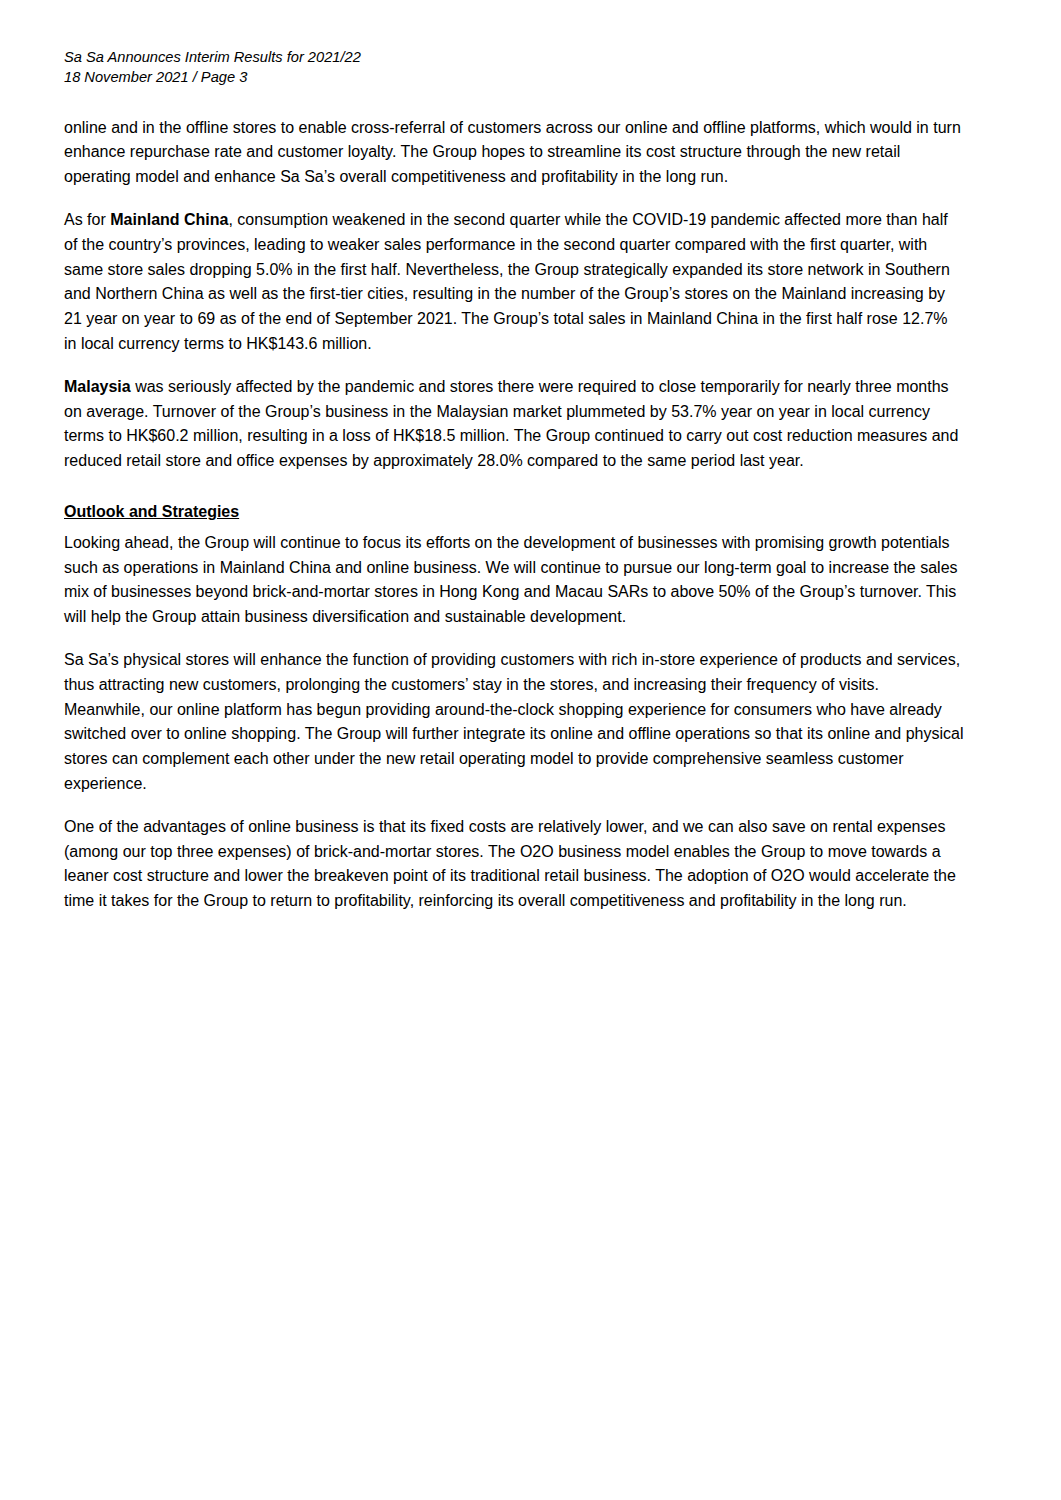Sa Sa Announces Interim Results for 2021/22
18 November 2021 / Page 3
online and in the offline stores to enable cross-referral of customers across our online and offline platforms, which would in turn enhance repurchase rate and customer loyalty. The Group hopes to streamline its cost structure through the new retail operating model and enhance Sa Sa’s overall competitiveness and profitability in the long run.
As for Mainland China, consumption weakened in the second quarter while the COVID-19 pandemic affected more than half of the country’s provinces, leading to weaker sales performance in the second quarter compared with the first quarter, with same store sales dropping 5.0% in the first half. Nevertheless, the Group strategically expanded its store network in Southern and Northern China as well as the first-tier cities, resulting in the number of the Group’s stores on the Mainland increasing by 21 year on year to 69 as of the end of September 2021. The Group’s total sales in Mainland China in the first half rose 12.7% in local currency terms to HK$143.6 million.
Malaysia was seriously affected by the pandemic and stores there were required to close temporarily for nearly three months on average. Turnover of the Group’s business in the Malaysian market plummeted by 53.7% year on year in local currency terms to HK$60.2 million, resulting in a loss of HK$18.5 million. The Group continued to carry out cost reduction measures and reduced retail store and office expenses by approximately 28.0% compared to the same period last year.
Outlook and Strategies
Looking ahead, the Group will continue to focus its efforts on the development of businesses with promising growth potentials such as operations in Mainland China and online business. We will continue to pursue our long-term goal to increase the sales mix of businesses beyond brick-and-mortar stores in Hong Kong and Macau SARs to above 50% of the Group’s turnover. This will help the Group attain business diversification and sustainable development.
Sa Sa’s physical stores will enhance the function of providing customers with rich in-store experience of products and services, thus attracting new customers, prolonging the customers’ stay in the stores, and increasing their frequency of visits. Meanwhile, our online platform has begun providing around-the-clock shopping experience for consumers who have already switched over to online shopping. The Group will further integrate its online and offline operations so that its online and physical stores can complement each other under the new retail operating model to provide comprehensive seamless customer experience.
One of the advantages of online business is that its fixed costs are relatively lower, and we can also save on rental expenses (among our top three expenses) of brick-and-mortar stores. The O2O business model enables the Group to move towards a leaner cost structure and lower the breakeven point of its traditional retail business. The adoption of O2O would accelerate the time it takes for the Group to return to profitability, reinforcing its overall competitiveness and profitability in the long run.